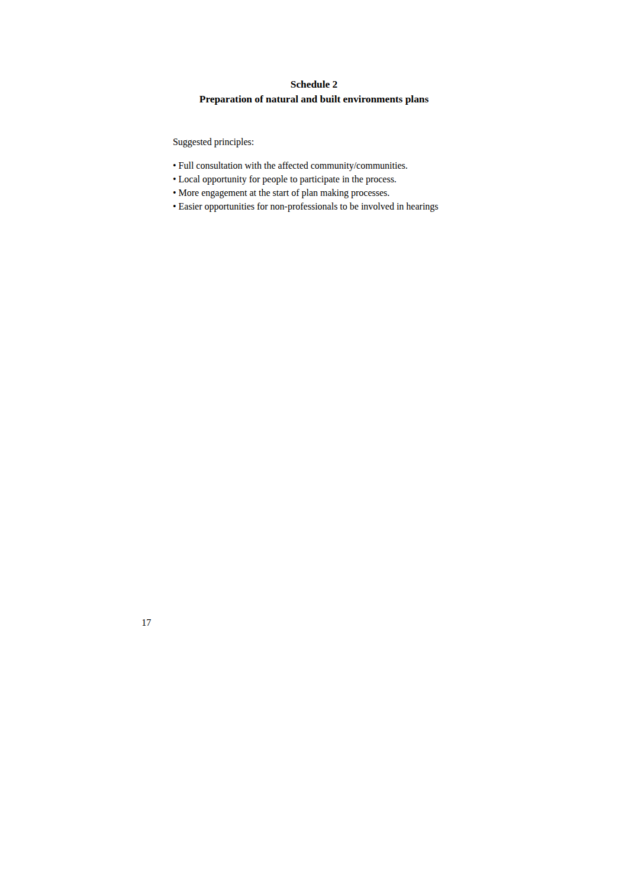Schedule 2Preparation of natural and built environments plans
Suggested principles:
• Full consultation with the affected community/communities.
• Local opportunity for people to participate in the process.
• More engagement at the start of plan making processes.
• Easier opportunities for non-professionals to be involved in hearings
17